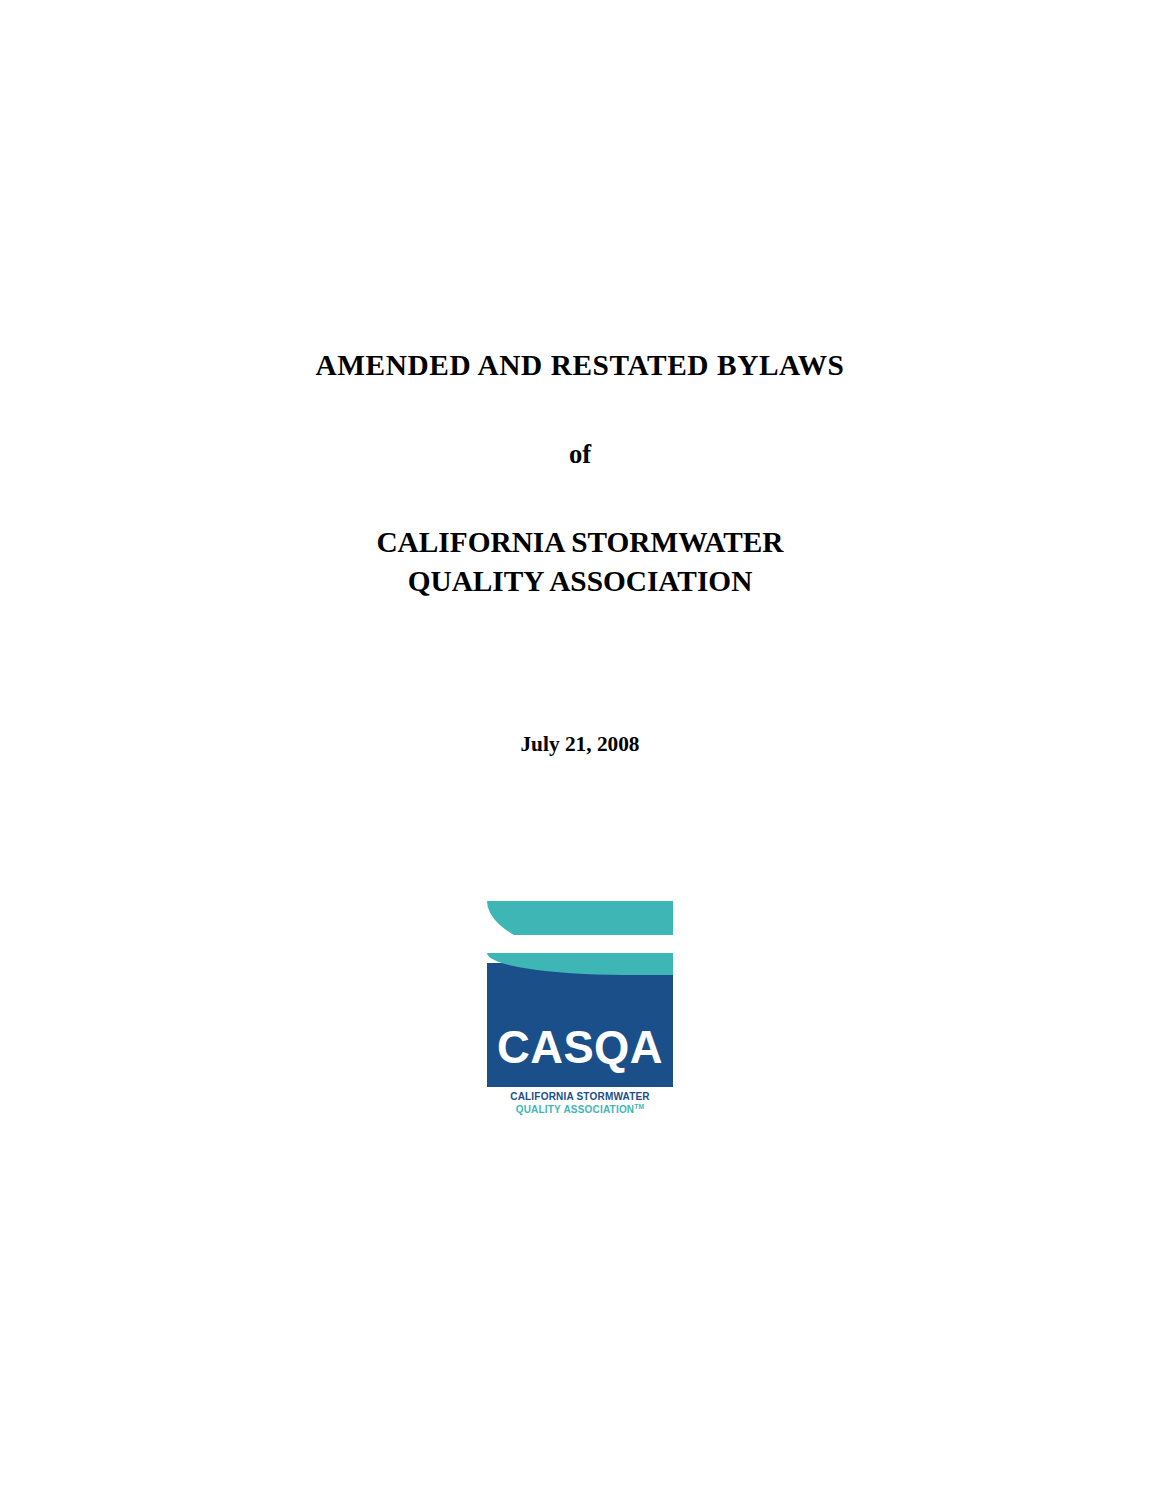AMENDED AND RESTATED BYLAWS
of
CALIFORNIA STORMWATER
QUALITY ASSOCIATION
July 21, 2008
CASQA
CALIFORNIA STORMWATER
QUALITY ASSOCIATIONTM